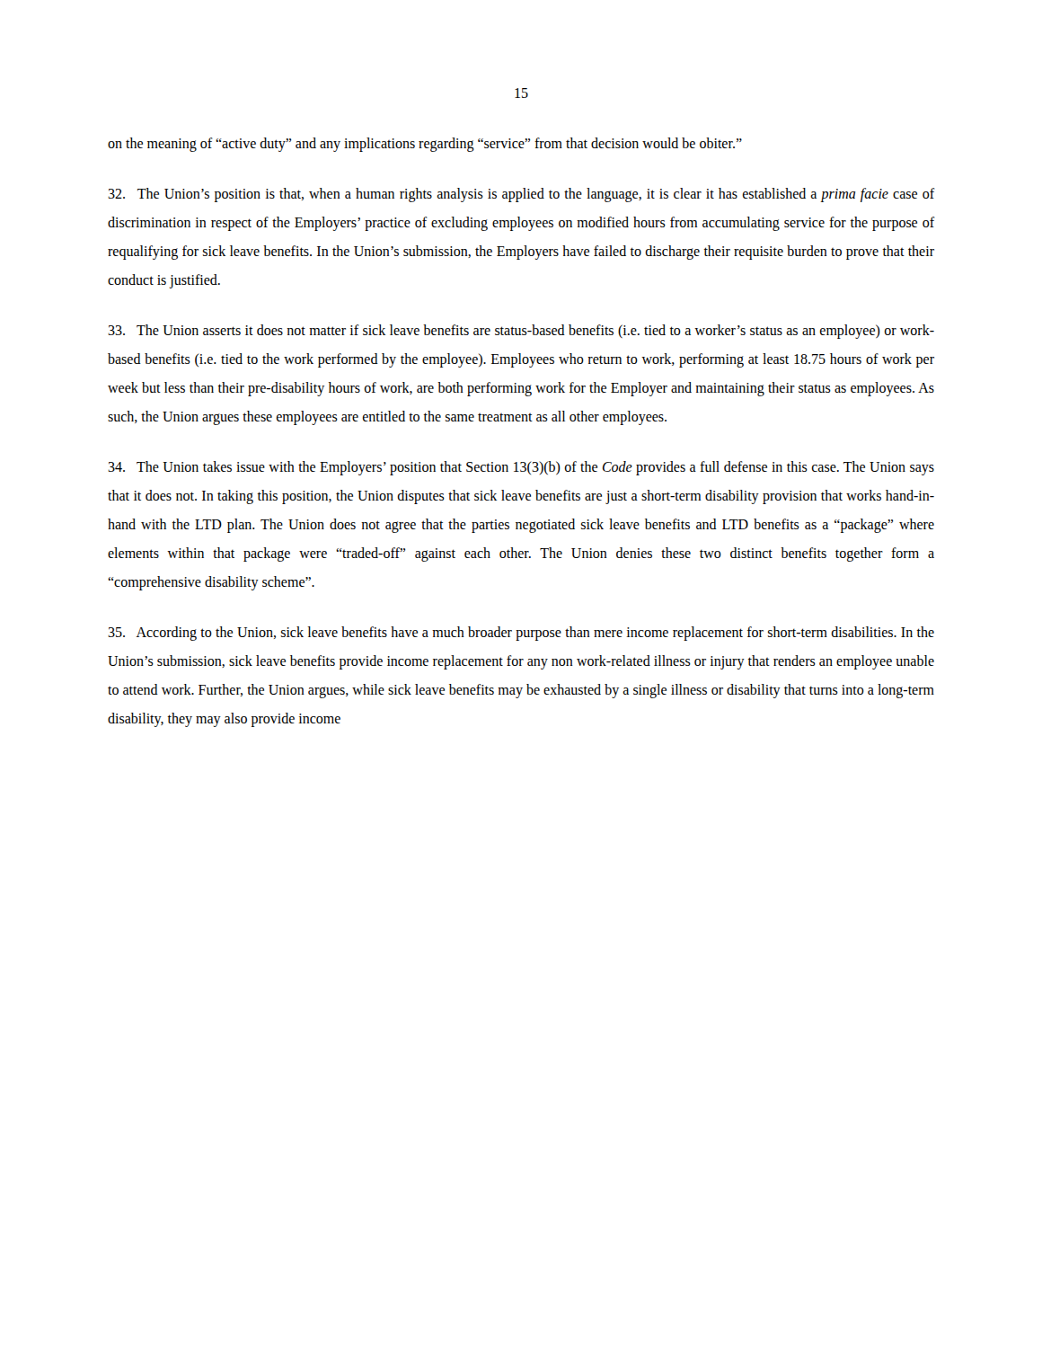15
on the meaning of “active duty” and any implications regarding “service” from that decision would be obiter.”
32. The Union’s position is that, when a human rights analysis is applied to the language, it is clear it has established a prima facie case of discrimination in respect of the Employers’ practice of excluding employees on modified hours from accumulating service for the purpose of requalifying for sick leave benefits. In the Union’s submission, the Employers have failed to discharge their requisite burden to prove that their conduct is justified.
33. The Union asserts it does not matter if sick leave benefits are status-based benefits (i.e. tied to a worker’s status as an employee) or work-based benefits (i.e. tied to the work performed by the employee). Employees who return to work, performing at least 18.75 hours of work per week but less than their pre-disability hours of work, are both performing work for the Employer and maintaining their status as employees. As such, the Union argues these employees are entitled to the same treatment as all other employees.
34. The Union takes issue with the Employers’ position that Section 13(3)(b) of the Code provides a full defense in this case. The Union says that it does not. In taking this position, the Union disputes that sick leave benefits are just a short-term disability provision that works hand-in-hand with the LTD plan. The Union does not agree that the parties negotiated sick leave benefits and LTD benefits as a “package” where elements within that package were “traded-off” against each other. The Union denies these two distinct benefits together form a “comprehensive disability scheme”.
35. According to the Union, sick leave benefits have a much broader purpose than mere income replacement for short-term disabilities. In the Union’s submission, sick leave benefits provide income replacement for any non work-related illness or injury that renders an employee unable to attend work. Further, the Union argues, while sick leave benefits may be exhausted by a single illness or disability that turns into a long-term disability, they may also provide income